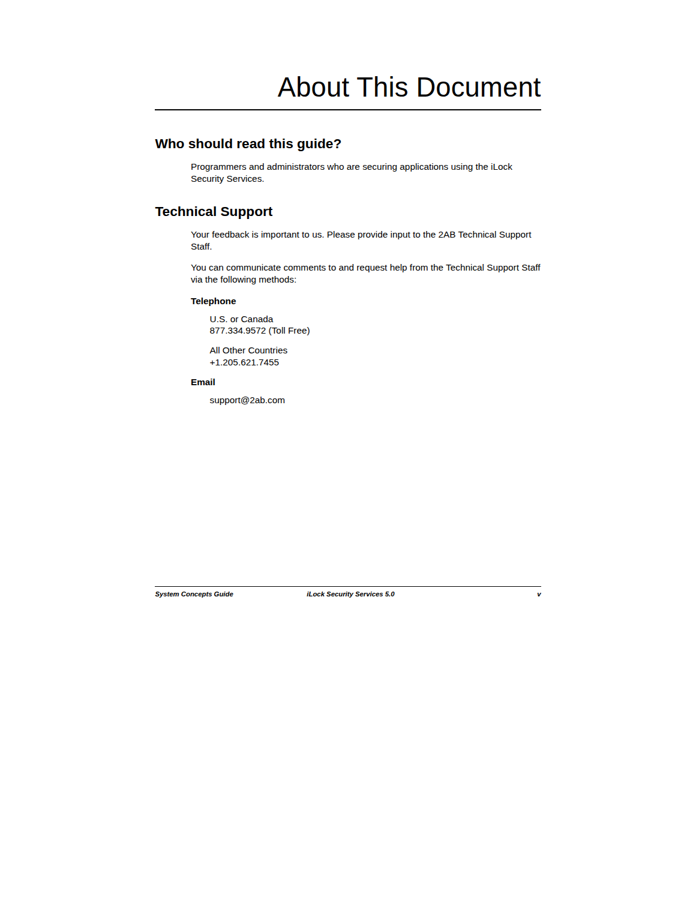About This Document
Who should read this guide?
Programmers and administrators who are securing applications using the iLock Security Services.
Technical Support
Your feedback is important to us. Please provide input to the 2AB Technical Support Staff.
You can communicate comments to and request help from the Technical Support Staff via the following methods:
Telephone
U.S. or Canada
877.334.9572 (Toll Free)
All Other Countries
+1.205.621.7455
Email
support@2ab.com
System Concepts Guide
iLock Security Services 5.0
v